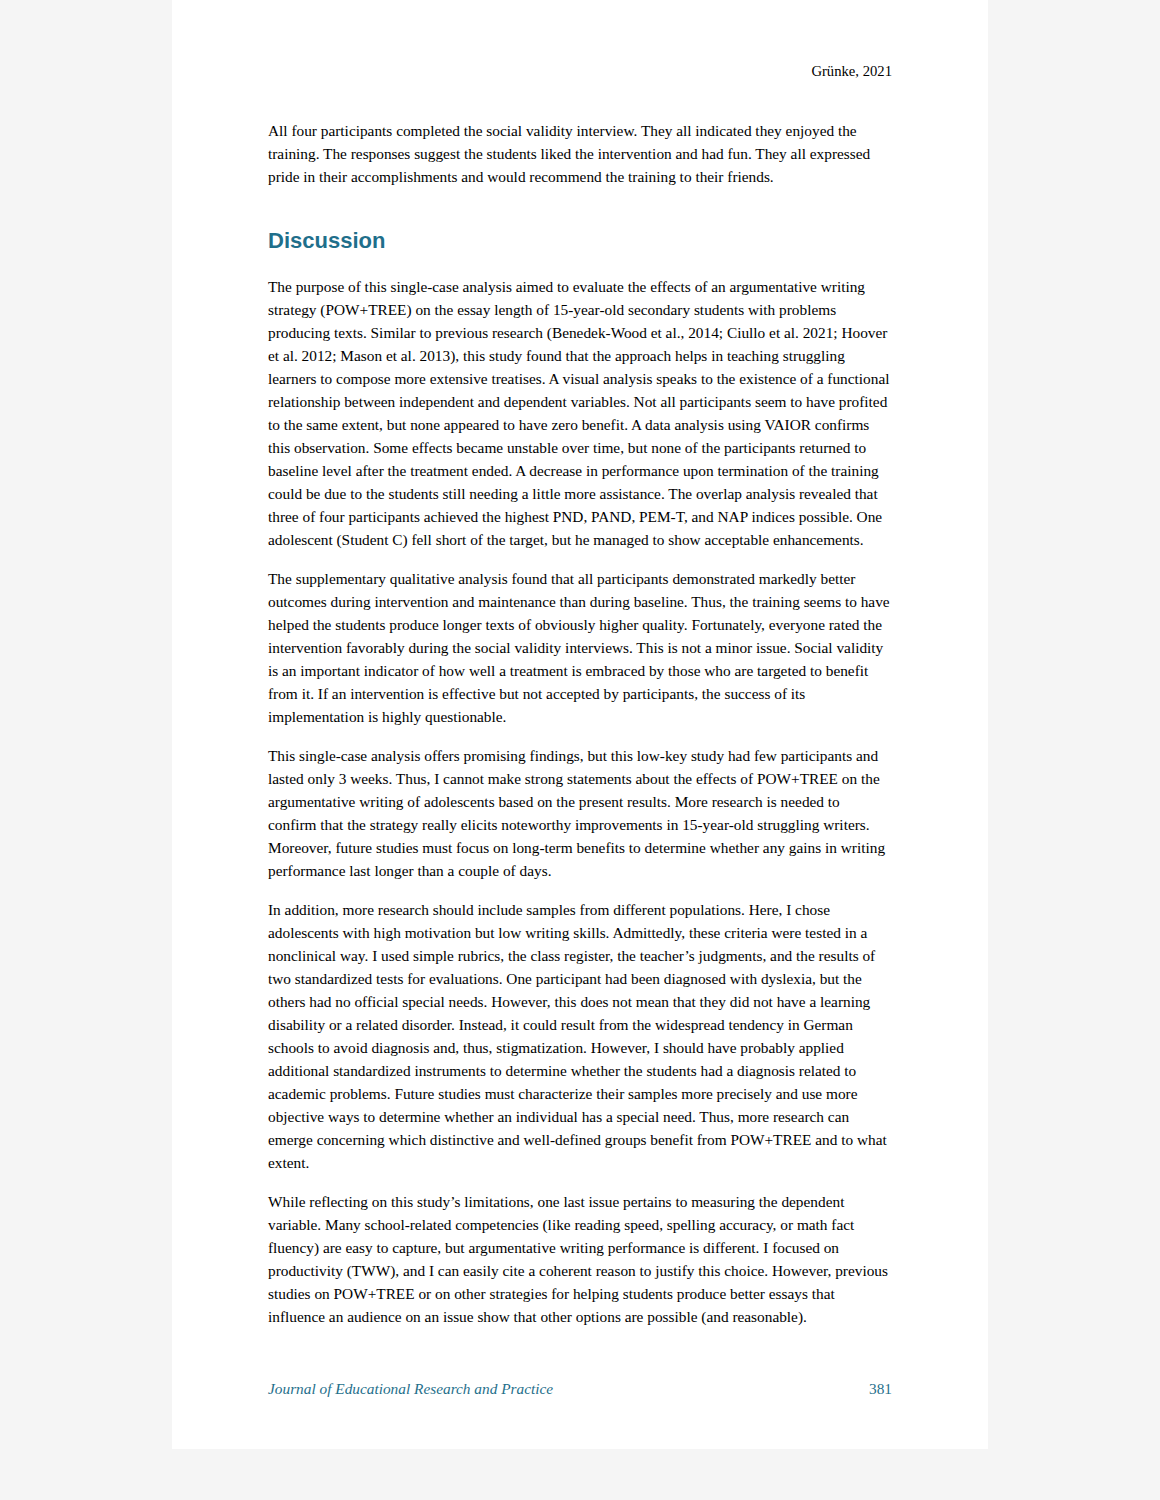Grünke, 2021
All four participants completed the social validity interview. They all indicated they enjoyed the training. The responses suggest the students liked the intervention and had fun. They all expressed pride in their accomplishments and would recommend the training to their friends.
Discussion
The purpose of this single-case analysis aimed to evaluate the effects of an argumentative writing strategy (POW+TREE) on the essay length of 15-year-old secondary students with problems producing texts. Similar to previous research (Benedek-Wood et al., 2014; Ciullo et al. 2021; Hoover et al. 2012; Mason et al. 2013), this study found that the approach helps in teaching struggling learners to compose more extensive treatises. A visual analysis speaks to the existence of a functional relationship between independent and dependent variables. Not all participants seem to have profited to the same extent, but none appeared to have zero benefit. A data analysis using VAIOR confirms this observation. Some effects became unstable over time, but none of the participants returned to baseline level after the treatment ended. A decrease in performance upon termination of the training could be due to the students still needing a little more assistance. The overlap analysis revealed that three of four participants achieved the highest PND, PAND, PEM-T, and NAP indices possible. One adolescent (Student C) fell short of the target, but he managed to show acceptable enhancements.
The supplementary qualitative analysis found that all participants demonstrated markedly better outcomes during intervention and maintenance than during baseline. Thus, the training seems to have helped the students produce longer texts of obviously higher quality. Fortunately, everyone rated the intervention favorably during the social validity interviews. This is not a minor issue. Social validity is an important indicator of how well a treatment is embraced by those who are targeted to benefit from it. If an intervention is effective but not accepted by participants, the success of its implementation is highly questionable.
This single-case analysis offers promising findings, but this low-key study had few participants and lasted only 3 weeks. Thus, I cannot make strong statements about the effects of POW+TREE on the argumentative writing of adolescents based on the present results. More research is needed to confirm that the strategy really elicits noteworthy improvements in 15-year-old struggling writers. Moreover, future studies must focus on long-term benefits to determine whether any gains in writing performance last longer than a couple of days.
In addition, more research should include samples from different populations. Here, I chose adolescents with high motivation but low writing skills. Admittedly, these criteria were tested in a nonclinical way. I used simple rubrics, the class register, the teacher’s judgments, and the results of two standardized tests for evaluations. One participant had been diagnosed with dyslexia, but the others had no official special needs. However, this does not mean that they did not have a learning disability or a related disorder. Instead, it could result from the widespread tendency in German schools to avoid diagnosis and, thus, stigmatization. However, I should have probably applied additional standardized instruments to determine whether the students had a diagnosis related to academic problems. Future studies must characterize their samples more precisely and use more objective ways to determine whether an individual has a special need. Thus, more research can emerge concerning which distinctive and well-defined groups benefit from POW+TREE and to what extent.
While reflecting on this study’s limitations, one last issue pertains to measuring the dependent variable. Many school-related competencies (like reading speed, spelling accuracy, or math fact fluency) are easy to capture, but argumentative writing performance is different. I focused on productivity (TWW), and I can easily cite a coherent reason to justify this choice. However, previous studies on POW+TREE or on other strategies for helping students produce better essays that influence an audience on an issue show that other options are possible (and reasonable).
Journal of Educational Research and Practice 381